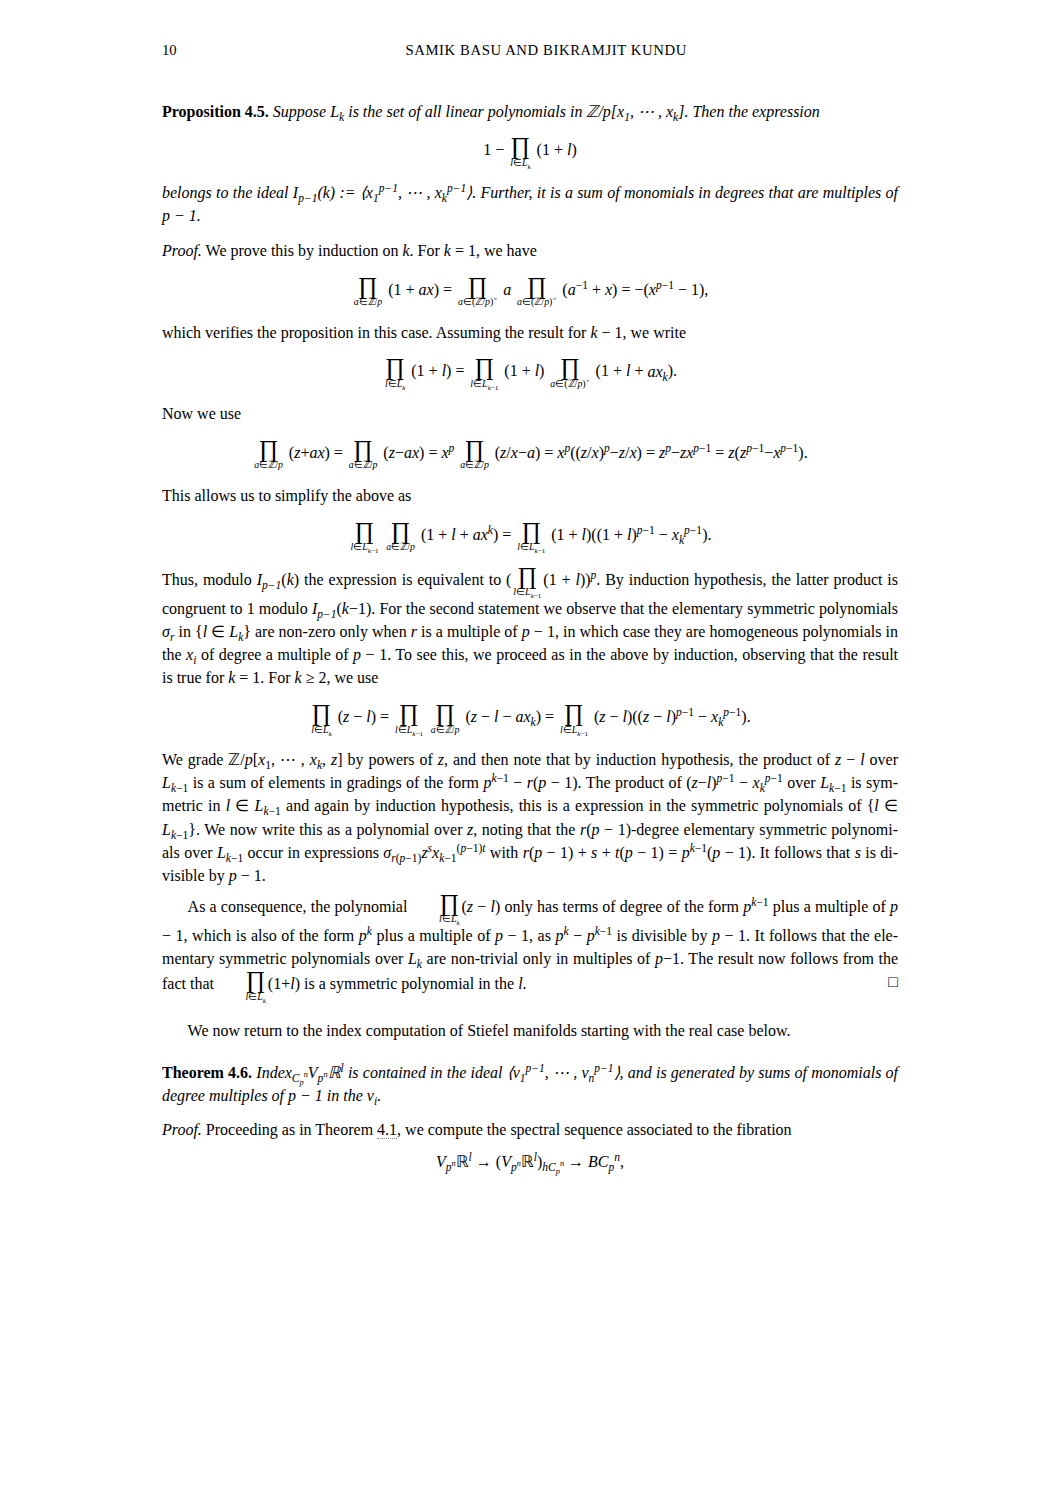10 SAMIK BASU AND BIKRAMJIT KUNDU
Proposition 4.5. Suppose Lk is the set of all linear polynomials in ℤ/p[x1, ⋯ , xk]. Then the expression
1 − ∏l∈Lk (1 + l)
belongs to the ideal Ip−1(k) := ⟨x1p−1, ⋯ , xkp−1⟩. Further, it is a sum of monomials in degrees that are multiples of p − 1.
Proof. We prove this by induction on k. For k = 1, we have
∏a∈ℤ/p (1 + ax) = ∏a∈(ℤ/p)× a ∏a∈(ℤ/p)× (a−1 + x) = −(xp−1 − 1),
which verifies the proposition in this case. Assuming the result for k − 1, we write
∏l∈Lk (1 + l) = ∏l∈Lk−1 (1 + l) ∏a∈(ℤ/p)× (1 + l + axk).
Now we use
∏a∈ℤ/p (z+ax) = ∏a∈ℤ/p (z−ax) = xp ∏a∈ℤ/p (z/x−a) = xp((z/x)p−z/x) = zp−zxp−1 = z(zp−1−xp−1).
This allows us to simplify the above as
∏l∈Lk−1 ∏a∈ℤ/p (1 + l + axk) = ∏l∈Lk−1 (1 + l)((1 + l)p−1 − xkp−1).
Thus, modulo Ip−1(k) the expression is equivalent to (∏l∈Lk−1(1 + l))p. By induction hypothesis, the latter product is congruent to 1 modulo Ip−1(k−1). For the second statement we observe that the elementary symmetric polynomials σr in {l ∈ Lk} are non-zero only when r is a multiple of p − 1, in which case they are homogeneous polynomials in the xi of degree a multiple of p − 1. To see this, we proceed as in the above by induction, observing that the result is true for k = 1. For k ≥ 2, we use
∏l∈Lk (z − l) = ∏l∈Lk−1 ∏a∈ℤ/p (z − l − axk) = ∏l∈Lk−1 (z − l)((z − l)p−1 − xkp−1).
We grade ℤ/p[x1, ⋯ , xk, z] by powers of z, and then note that by induction hypothesis, the product of z − l over Lk−1 is a sum of elements in gradings of the form pk−1 − r(p − 1). The product of (z−l)p−1 − xkp−1 over Lk−1 is symmetric in l ∈ Lk−1 and again by induction hypothesis, this is a expression in the symmetric polynomials of {l ∈ Lk−1}. We now write this as a polynomial over z, noting that the r(p − 1)-degree elementary symmetric polynomials over Lk−1 occur in expressions σr(p−1)zsxk−1(p−1)t with r(p − 1) + s + t(p − 1) = pk−1(p − 1). It follows that s is divisible by p − 1.
As a consequence, the polynomial ∏l∈Lk(z − l) only has terms of degree of the form pk−1 plus a multiple of p − 1, which is also of the form pk plus a multiple of p − 1, as pk − pk−1 is divisible by p − 1. It follows that the elementary symmetric polynomials over Lk are non-trivial only in multiples of p−1. The result now follows from the fact that ∏l∈Lk(1+l) is a symmetric polynomial in the l. □
We now return to the index computation of Stiefel manifolds starting with the real case below.
Theorem 4.6. IndexCpnVpnℝl is contained in the ideal ⟨v1p−1, ⋯ , vnp−1⟩, and is generated by sums of monomials of degree multiples of p − 1 in the vi.
Proof. Proceeding as in Theorem 4.1, we compute the spectral sequence associated to the fibration
Vpnℝl → (Vpnℝl)hCpn → BCpn,